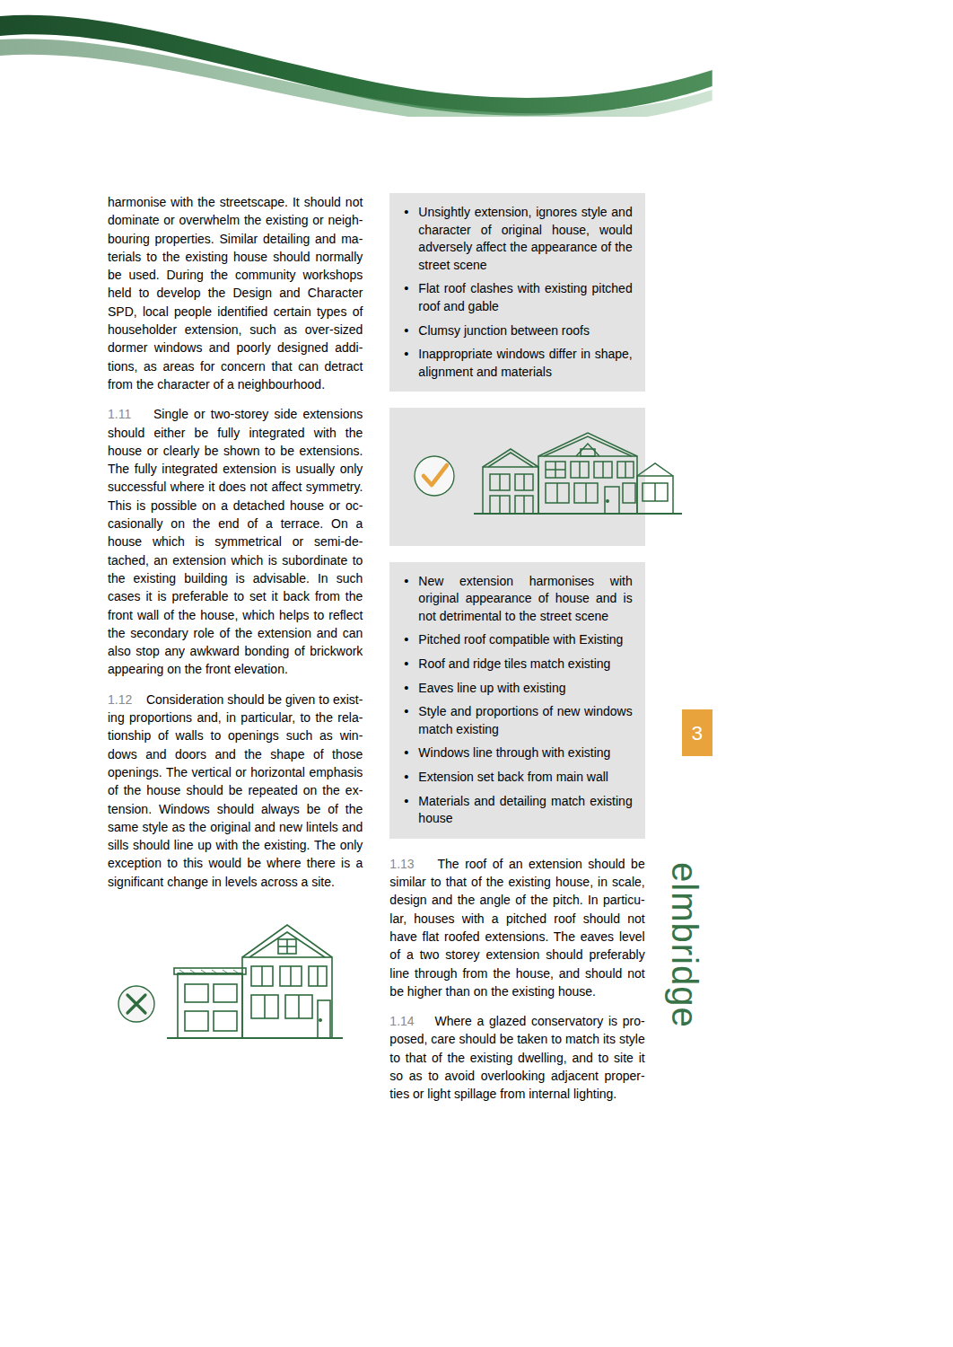3
elmbridge
harmonise with the streetscape. It should not dominate or overwhelm the existing or neighbouring properties. Similar detailing and materials to the existing house should normally be used. During the community workshops held to develop the Design and Character SPD, local people identified certain types of householder extension, such as over-sized dormer windows and poorly designed additions, as areas for concern that can detract from the character of a neighbourhood.
1.11 Single or two-storey side extensions should either be fully integrated with the house or clearly be shown to be extensions. The fully integrated extension is usually only successful where it does not affect symmetry. This is possible on a detached house or occasionally on the end of a terrace. On a house which is symmetrical or semi-detached, an extension which is subordinate to the existing building is advisable. In such cases it is preferable to set it back from the front wall of the house, which helps to reflect the secondary role of the extension and can also stop any awkward bonding of brickwork appearing on the front elevation.
1.12 Consideration should be given to existing proportions and, in particular, to the relationship of walls to openings such as windows and doors and the shape of those openings. The vertical or horizontal emphasis of the house should be repeated on the extension. Windows should always be of the same style as the original and new lintels and sills should line up with the existing. The only exception to this would be where there is a significant change in levels across a site.
Unsightly extension, ignores style and character of original house, would adversely affect the appearance of the street scene
Flat roof clashes with existing pitched roof and gable
Clumsy junction between roofs
Inappropriate windows differ in shape, alignment and materials
New extension harmonises with original appearance of house and is not detrimental to the street scene
Pitched roof compatible with Existing
Roof and ridge tiles match existing
Eaves line up with existing
Style and proportions of new windows match existing
Windows line through with existing
Extension set back from main wall
Materials and detailing match existing house
1.13 The roof of an extension should be similar to that of the existing house, in scale, design and the angle of the pitch. In particular, houses with a pitched roof should not have flat roofed extensions. The eaves level of a two storey extension should preferably line through from the house, and should not be higher than on the existing house.
1.14 Where a glazed conservatory is proposed, care should be taken to match its style to that of the existing dwelling, and to site it so as to avoid overlooking adjacent properties or light spillage from internal lighting.